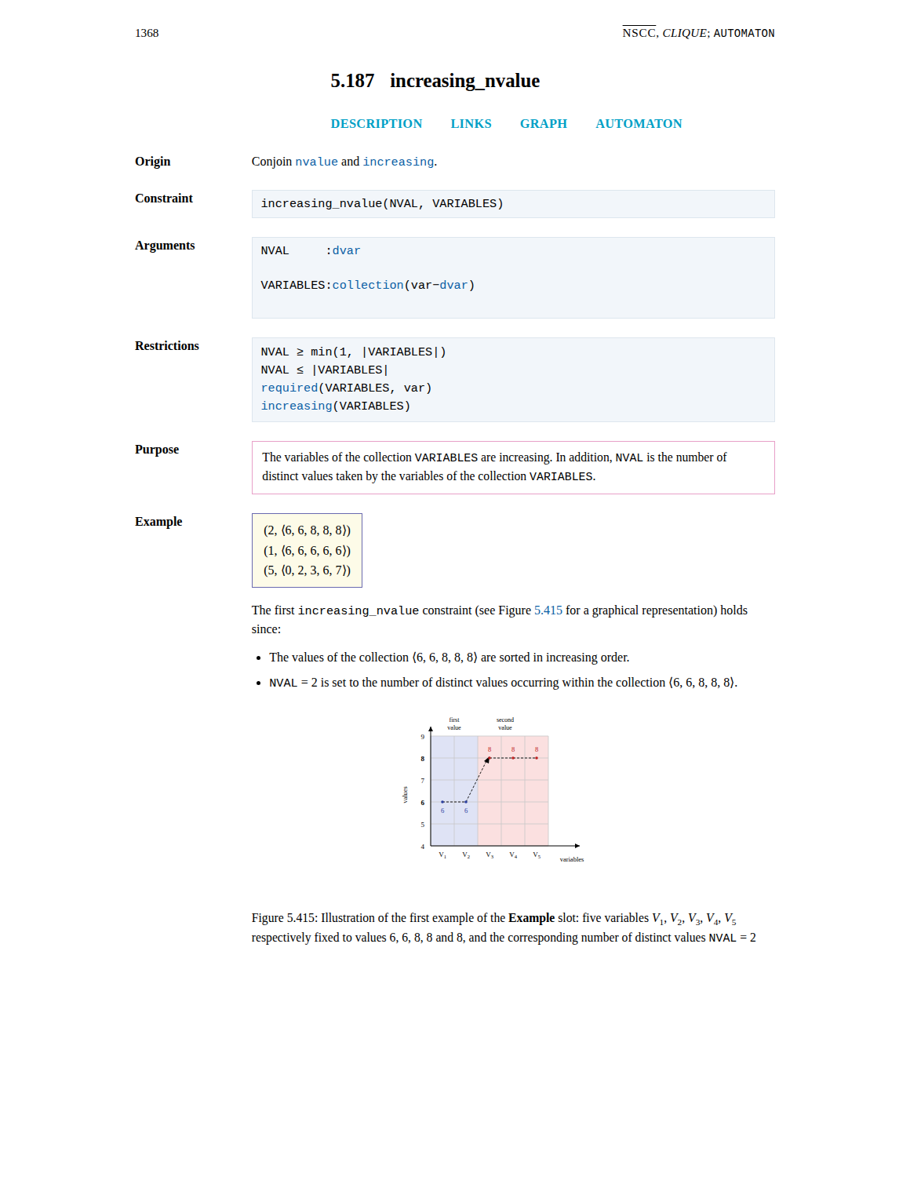1368
NSCC, CLIQUE; AUTOMATON
5.187increasing_nvalue
DESCRIPTION LINKS GRAPH AUTOMATON
| Origin | Conjoin nvalue and increasing . |
| Constraint | increasing_nvalue(NVAL, VARIABLES) |
| Arguments | / NVAL / : / dvar / / VARIABLES / : / collection (var− dvar ) / |
| Restrictions | NVAL ≥ min(1, /VARIABLES/) NVAL ≤ /VARIABLES/ required (VARIABLES, var) increasing (VARIABLES) |
| Purpose | The variables of the collection VARIABLES are increasing. In addition, NVAL is the number of distinct values taken by the variables of the collection VARIABLES . |
| Example | (2, ⟨6, 6, 8, 8, 8⟩) (1, ⟨6, 6, 6, 6, 6⟩) (5, ⟨0, 2, 3, 6, 7⟩) The first increasing_nvalue constraint (see Figure 5.415 for a graphical representation) holds since: The values of the collection ⟨6, 6, 8, 8, 8⟩ are sorted in increasing order. NVAL = 2 is set to the number of distinct values occurring within the collection ⟨6, 6, 8, 8, 8⟩. 9 8 7 6 5 4 values V 1 V 2 V 3 V 4 V 5 variables first value second value 6 6 8 8 8 Figure 5.415: Illustration of the first example of the Example slot: five variables V 1 , V 2 , V 3 , V 4 , V 5 respectively fixed to values 6, 6, 8, 8 and 8, and the corresponding number of distinct values NVAL = 2 |